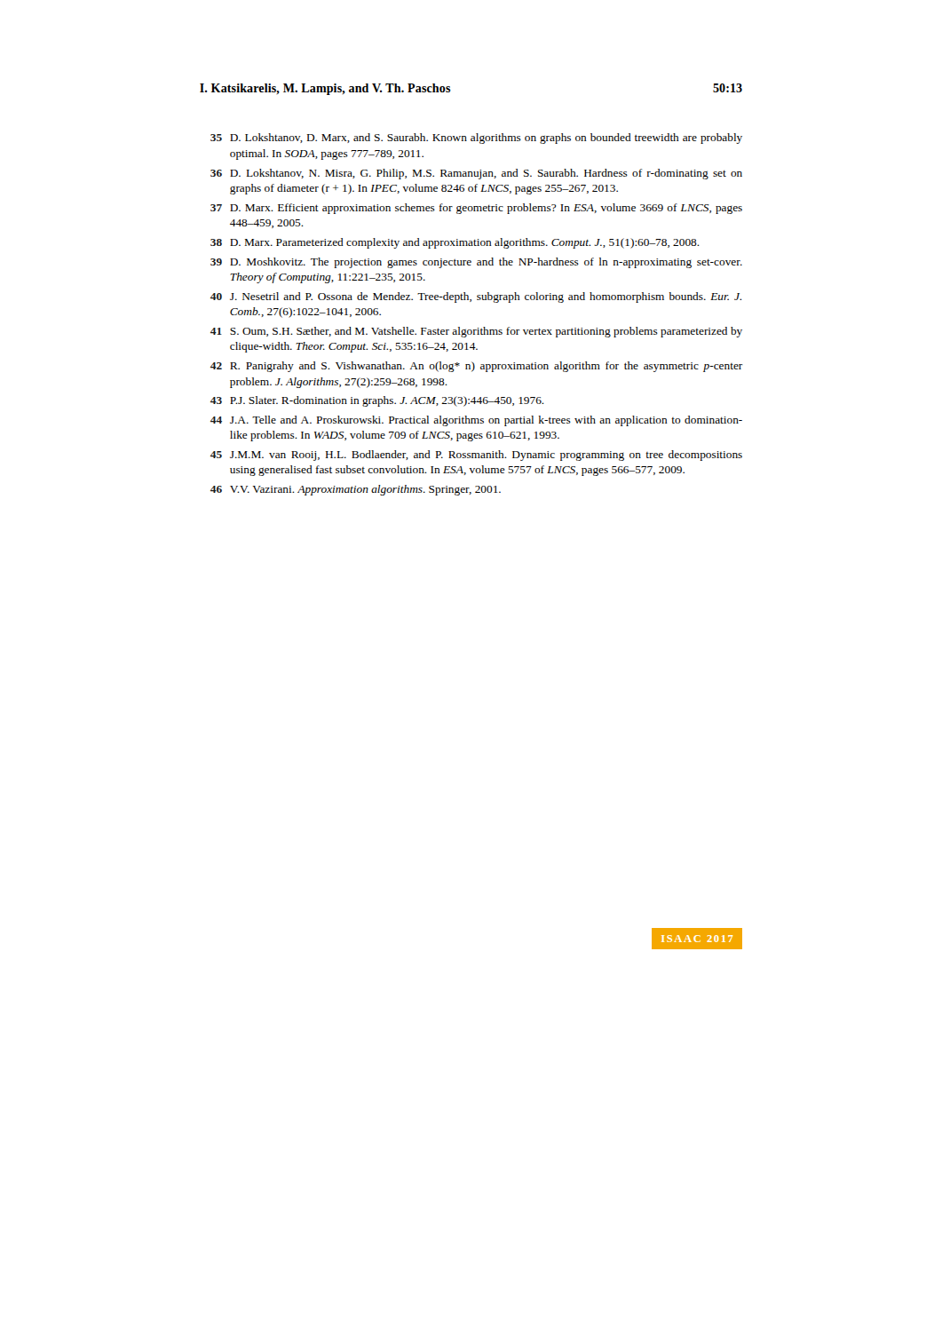I. Katsikarelis, M. Lampis, and V. Th. Paschos 50:13
D. Lokshtanov, D. Marx, and S. Saurabh. Known algorithms on graphs on bounded treewidth are probably optimal. In SODA, pages 777–789, 2011.
D. Lokshtanov, N. Misra, G. Philip, M.S. Ramanujan, and S. Saurabh. Hardness of r-dominating set on graphs of diameter (r + 1). In IPEC, volume 8246 of LNCS, pages 255–267, 2013.
D. Marx. Efficient approximation schemes for geometric problems? In ESA, volume 3669 of LNCS, pages 448–459, 2005.
D. Marx. Parameterized complexity and approximation algorithms. Comput. J., 51(1):60–78, 2008.
D. Moshkovitz. The projection games conjecture and the NP-hardness of ln n-approximating set-cover. Theory of Computing, 11:221–235, 2015.
J. Nesetril and P. Ossona de Mendez. Tree-depth, subgraph coloring and homomorphism bounds. Eur. J. Comb., 27(6):1022–1041, 2006.
S. Oum, S.H. Sæther, and M. Vatshelle. Faster algorithms for vertex partitioning problems parameterized by clique-width. Theor. Comput. Sci., 535:16–24, 2014.
R. Panigrahy and S. Vishwanathan. An o(log* n) approximation algorithm for the asymmetric p-center problem. J. Algorithms, 27(2):259–268, 1998.
P.J. Slater. R-domination in graphs. J. ACM, 23(3):446–450, 1976.
J.A. Telle and A. Proskurowski. Practical algorithms on partial k-trees with an application to domination-like problems. In WADS, volume 709 of LNCS, pages 610–621, 1993.
J.M.M. van Rooij, H.L. Bodlaender, and P. Rossmanith. Dynamic programming on tree decompositions using generalised fast subset convolution. In ESA, volume 5757 of LNCS, pages 566–577, 2009.
V.V. Vazirani. Approximation algorithms. Springer, 2001.
ISAAC 2017